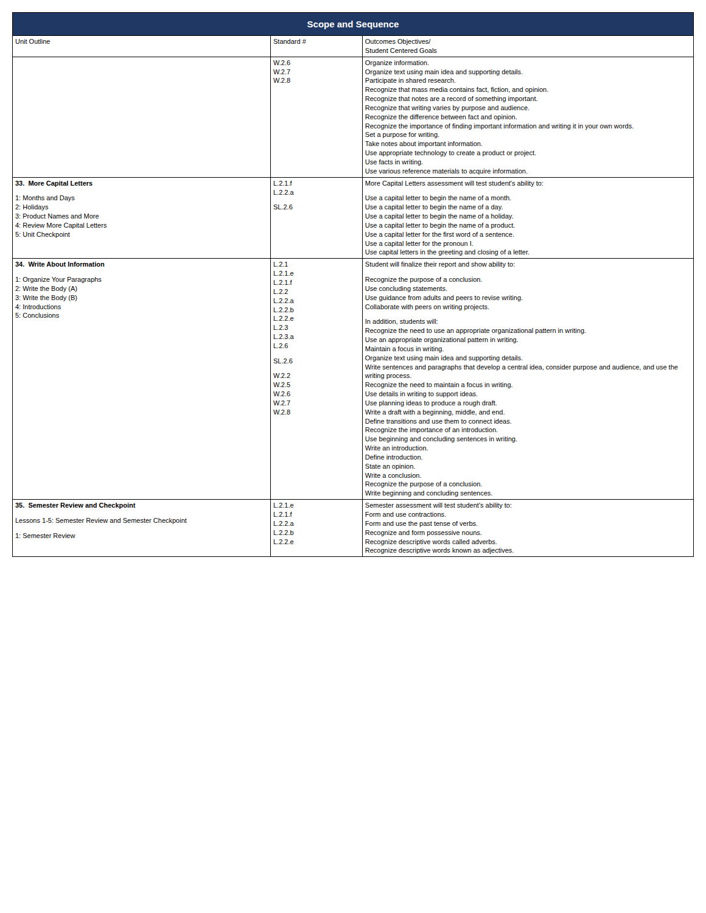Scope and Sequence
| Unit Outline | Standard # | Outcomes Objectives/ Student Centered Goals |
| --- | --- | --- |
| | W.2.6 W.2.7 W.2.8 | Organize information. Organize text using main idea and supporting details. Participate in shared research. Recognize that mass media contains fact, fiction, and opinion. Recognize that notes are a record of something important. Recognize that writing varies by purpose and audience. Recognize the difference between fact and opinion. Recognize the importance of finding important information and writing it in your own words. Set a purpose for writing. Take notes about important information. Use appropriate technology to create a product or project. Use facts in writing. Use various reference materials to acquire information. |
| 33. More Capital Letters 1: Months and Days 2: Holidays 3: Product Names and More 4: Review More Capital Letters 5: Unit Checkpoint | L.2.1.f L.2.2.a SL.2.6 | More Capital Letters assessment will test student's ability to: Use a capital letter to begin the name of a month. Use a capital letter to begin the name of a day. Use a capital letter to begin the name of a holiday. Use a capital letter to begin the name of a product. Use a capital letter for the first word of a sentence. Use a capital letter for the pronoun I. Use capital letters in the greeting and closing of a letter. |
| 34. Write About Information 1: Organize Your Paragraphs 2: Write the Body (A) 3: Write the Body (B) 4: Introductions 5: Conclusions | L.2.1 L.2.1.e L.2.1.f L.2.2 L.2.2.a L.2.2.b L.2.2.e L.2.3 L.2.3.a L.2.6 SL.2.6 W.2.2 W.2.5 W.2.6 W.2.7 W.2.8 | Student will finalize their report and show ability to: Recognize the purpose of a conclusion. Use concluding statements. Use guidance from adults and peers to revise writing. Collaborate with peers on writing projects. In addition, students will: Recognize the need to use an appropriate organizational pattern in writing. Use an appropriate organizational pattern in writing. Maintain a focus in writing. Organize text using main idea and supporting details. Write sentences and paragraphs that develop a central idea, consider purpose and audience, and use the writing process. Recognize the need to maintain a focus in writing. Use details in writing to support ideas. Use planning ideas to produce a rough draft. Write a draft with a beginning, middle, and end. Define transitions and use them to connect ideas. Recognize the importance of an introduction. Use beginning and concluding sentences in writing. Write an introduction. Define introduction. State an opinion. Write a conclusion. Recognize the purpose of a conclusion. Write beginning and concluding sentences. |
| 35. Semester Review and Checkpoint Lessons 1-5: Semester Review and Semester Checkpoint 1: Semester Review | L.2.1.e L.2.1.f L.2.2.a L.2.2.b L.2.2.e | Semester assessment will test student's ability to: Form and use contractions. Form and use the past tense of verbs. Recognize and form possessive nouns. Recognize descriptive words called adverbs. Recognize descriptive words known as adjectives. |